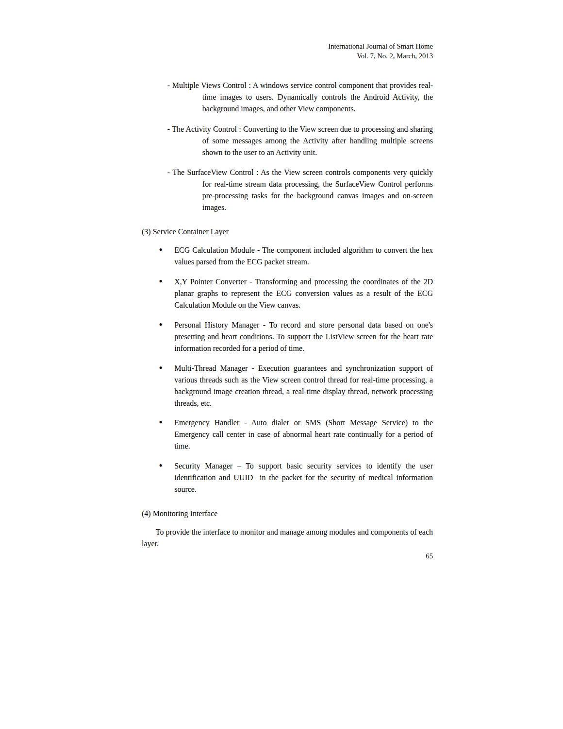International Journal of Smart Home Vol. 7, No. 2, March, 2013
- Multiple Views Control : A windows service control component that provides real-time images to users. Dynamically controls the Android Activity, the background images, and other View components.
- The Activity Control : Converting to the View screen due to processing and sharing of some messages among the Activity after handling multiple screens shown to the user to an Activity unit.
- The SurfaceView Control : As the View screen controls components very quickly for real-time stream data processing, the SurfaceView Control performs pre-processing tasks for the background canvas images and on-screen images.
(3) Service Container Layer
ECG Calculation Module - The component included algorithm to convert the hex values parsed from the ECG packet stream.
X,Y Pointer Converter - Transforming and processing the coordinates of the 2D planar graphs to represent the ECG conversion values as a result of the ECG Calculation Module on the View canvas.
Personal History Manager - To record and store personal data based on one's presetting and heart conditions. To support the ListView screen for the heart rate information recorded for a period of time.
Multi-Thread Manager - Execution guarantees and synchronization support of various threads such as the View screen control thread for real-time processing, a background image creation thread, a real-time display thread, network processing threads, etc.
Emergency Handler - Auto dialer or SMS (Short Message Service) to the Emergency call center in case of abnormal heart rate continually for a period of time.
Security Manager – To support basic security services to identify the user identification and UUID in the packet for the security of medical information source.
(4) Monitoring Interface
To provide the interface to monitor and manage among modules and components of each layer.
65